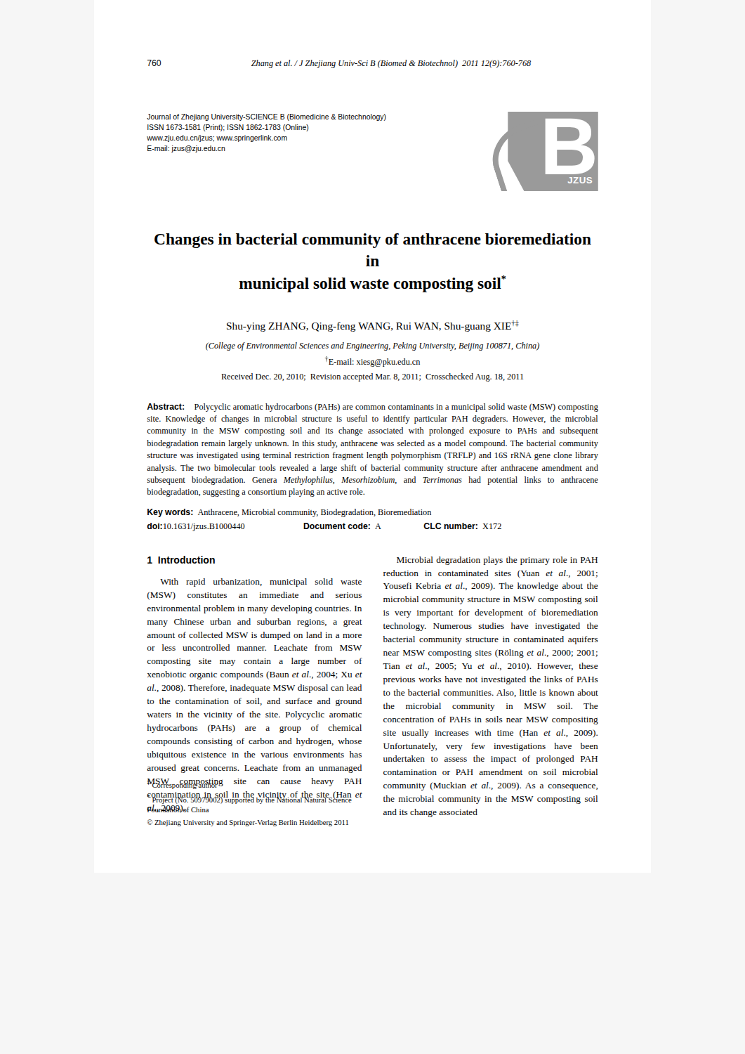760
Zhang et al. / J Zhejiang Univ-Sci B (Biomed & Biotechnol) 2011 12(9):760-768
Journal of Zhejiang University-SCIENCE B (Biomedicine & Biotechnology)
ISSN 1673-1581 (Print); ISSN 1862-1783 (Online)
www.zju.edu.cn/jzus; www.springerlink.com
E-mail: jzus@zju.edu.cn
B
JZUS
Changes in bacterial community of anthracene bioremediation in
municipal solid waste composting soil*
Shu-ying ZHANG, Qing-feng WANG, Rui WAN, Shu-guang XIE†‡
(College of Environmental Sciences and Engineering, Peking University, Beijing 100871, China)
†E-mail: xiesg@pku.edu.cn
Received Dec. 20, 2010; Revision accepted Mar. 8, 2011; Crosschecked Aug. 18, 2011
Abstract: Polycyclic aromatic hydrocarbons (PAHs) are common contaminants in a municipal solid waste (MSW) composting site. Knowledge of changes in microbial structure is useful to identify particular PAH degraders. However, the microbial community in the MSW composting soil and its change associated with prolonged exposure to PAHs and subsequent biodegradation remain largely unknown. In this study, anthracene was selected as a model compound. The bacterial community structure was investigated using terminal restriction fragment length polymorphism (TRFLP) and 16S rRNA gene clone library analysis. The two bimolecular tools revealed a large shift of bacterial community structure after anthracene amendment and subsequent biodegradation. Genera Methylophilus, Mesorhizobium, and Terrimonas had potential links to anthracene biodegradation, suggesting a consortium playing an active role.
Key words: Anthracene, Microbial community, Biodegradation, Bioremediation
doi: 10.1631/jzus.B1000440 Document code: A CLC number: X172
1 Introduction
With rapid urbanization, municipal solid waste (MSW) constitutes an immediate and serious environmental problem in many developing countries. In many Chinese urban and suburban regions, a great amount of collected MSW is dumped on land in a more or less uncontrolled manner. Leachate from MSW composting site may contain a large number of xenobiotic organic compounds (Baun et al., 2004; Xu et al., 2008). Therefore, inadequate MSW disposal can lead to the contamination of soil, and surface and ground waters in the vicinity of the site. Polycyclic aromatic hydrocarbons (PAHs) are a group of chemical compounds consisting of carbon and hydrogen, whose ubiquitous existence in the various environments has aroused great concerns. Leachate from an unmanaged MSW composting site can cause heavy PAH contamination in soil in the vicinity of the site (Han et al., 2009).
Microbial degradation plays the primary role in PAH reduction in contaminated sites (Yuan et al., 2001; Yousefi Kebria et al., 2009). The knowledge about the microbial community structure in MSW composting soil is very important for development of bioremediation technology. Numerous studies have investigated the bacterial community structure in contaminated aquifers near MSW composting sites (Röling et al., 2000; 2001; Tian et al., 2005; Yu et al., 2010). However, these previous works have not investigated the links of PAHs to the bacterial communities. Also, little is known about the microbial community in MSW soil. The concentration of PAHs in soils near MSW compositing site usually increases with time (Han et al., 2009). Unfortunately, very few investigations have been undertaken to assess the impact of prolonged PAH contamination or PAH amendment on soil microbial community (Muckian et al., 2009). As a consequence, the microbial community in the MSW composting soil and its change associated
‡ Corresponding author
* Project (No. 50979002) supported by the National Natural Science Foundation of China
© Zhejiang University and Springer-Verlag Berlin Heidelberg 2011